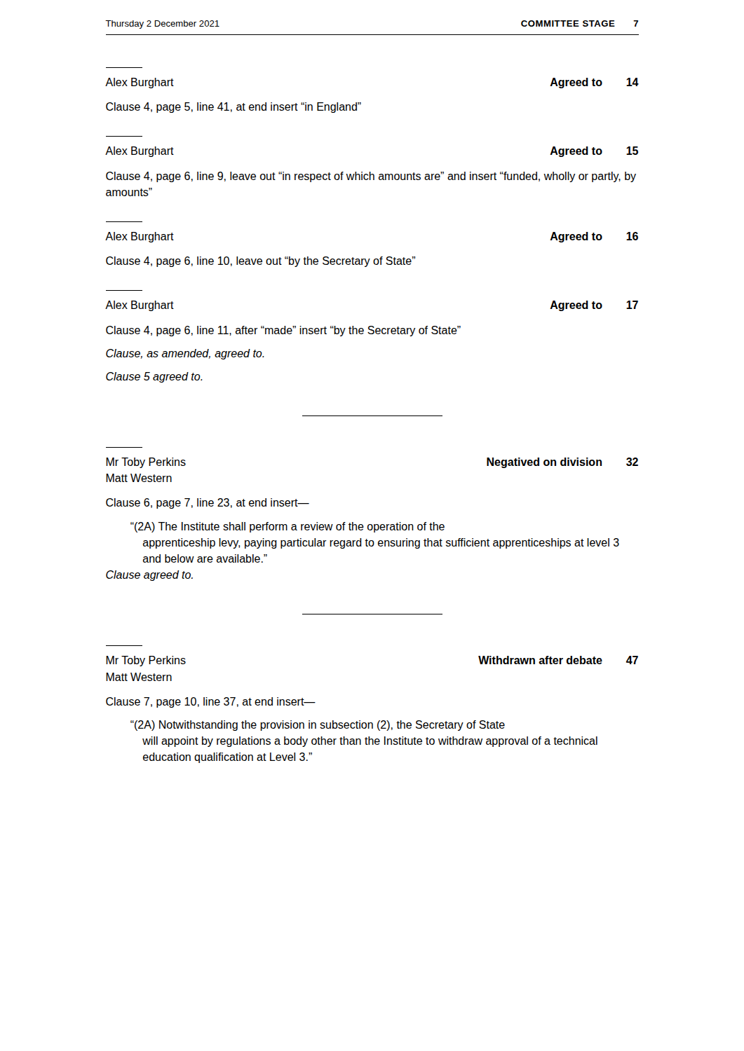Thursday 2 December 2021
Committee Stage 7
Alex Burghart
Agreed to 14
Clause 4, page 5, line 41, at end insert “in England”
Alex Burghart
Agreed to 15
Clause 4, page 6, line 9, leave out “in respect of which amounts are” and insert “funded, wholly or partly, by amounts”
Alex Burghart
Agreed to 16
Clause 4, page 6, line 10, leave out “by the Secretary of State”
Alex Burghart
Agreed to 17
Clause 4, page 6, line 11, after “made” insert “by the Secretary of State”
Clause, as amended, agreed to.
Clause 5 agreed to.
Mr Toby Perkins Matt Western
Negatived on division 32
Clause 6, page 7, line 23, at end insert—
“(2A) The Institute shall perform a review of the operation of the
apprenticeship levy, paying particular regard to ensuring that sufficient apprenticeships at level 3 and below are available.”
Clause agreed to.
Mr Toby Perkins Matt Western
Withdrawn after debate 47
Clause 7, page 10, line 37, at end insert—
“(2A) Notwithstanding the provision in subsection (2), the Secretary of State
will appoint by regulations a body other than the Institute to withdraw approval of a technical education qualification at Level 3.”